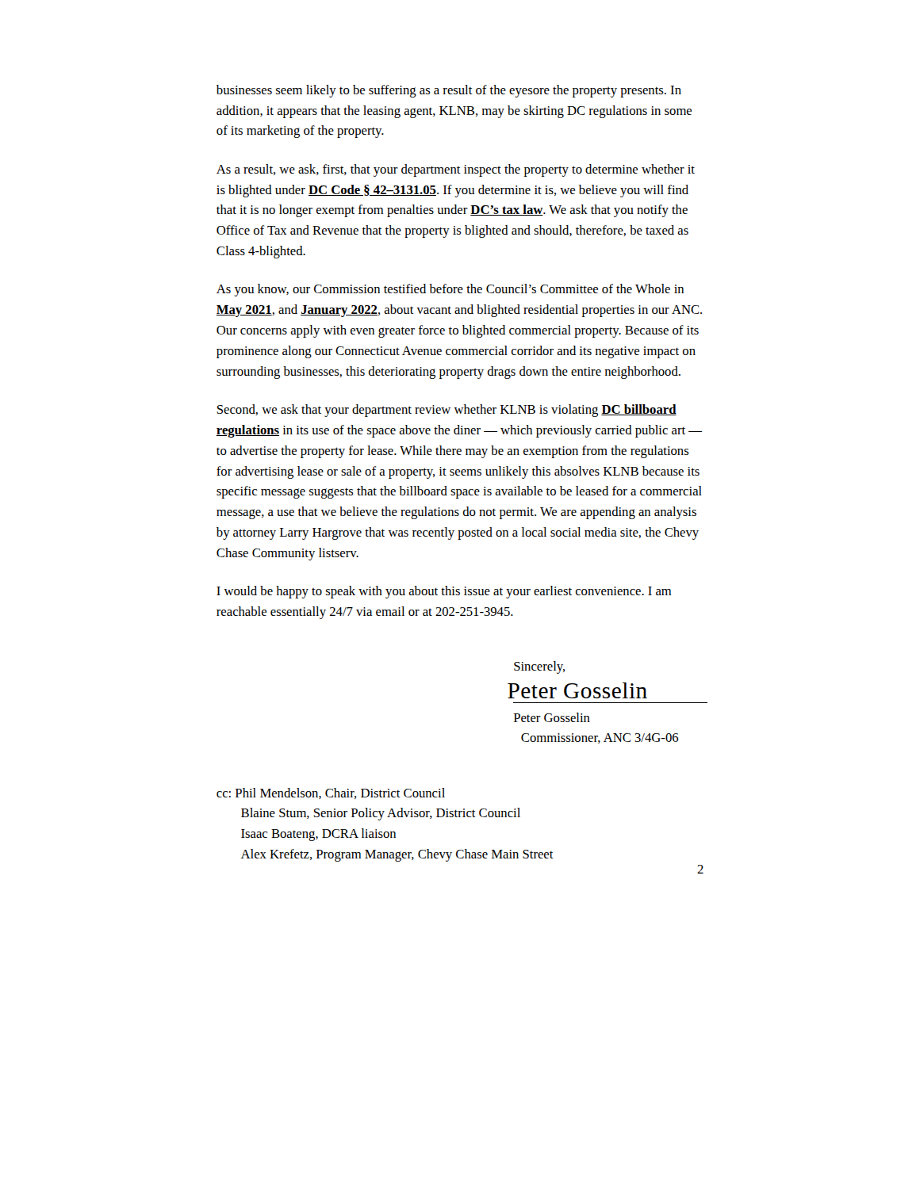businesses seem likely to be suffering as a result of the eyesore the property presents. In addition, it appears that the leasing agent, KLNB, may be skirting DC regulations in some of its marketing of the property.
As a result, we ask, first, that your department inspect the property to determine whether it is blighted under DC Code § 42–3131.05. If you determine it is, we believe you will find that it is no longer exempt from penalties under DC’s tax law. We ask that you notify the Office of Tax and Revenue that the property is blighted and should, therefore, be taxed as Class 4-blighted.
As you know, our Commission testified before the Council’s Committee of the Whole in May 2021, and January 2022, about vacant and blighted residential properties in our ANC. Our concerns apply with even greater force to blighted commercial property. Because of its prominence along our Connecticut Avenue commercial corridor and its negative impact on surrounding businesses, this deteriorating property drags down the entire neighborhood.
Second, we ask that your department review whether KLNB is violating DC billboard regulations in its use of the space above the diner — which previously carried public art — to advertise the property for lease. While there may be an exemption from the regulations for advertising lease or sale of a property, it seems unlikely this absolves KLNB because its specific message suggests that the billboard space is available to be leased for a commercial message, a use that we believe the regulations do not permit. We are appending an analysis by attorney Larry Hargrove that was recently posted on a local social media site, the Chevy Chase Community listserv.
I would be happy to speak with you about this issue at your earliest convenience. I am reachable essentially 24/7 via email or at 202-251-3945.
Sincerely,
Peter Gosselin
Peter Gosselin
Commissioner, ANC 3/4G-06
cc: Phil Mendelson, Chair, District Council
Blaine Stum, Senior Policy Advisor, District Council
Isaac Boateng, DCRA liaison
Alex Krefetz, Program Manager, Chevy Chase Main Street
2